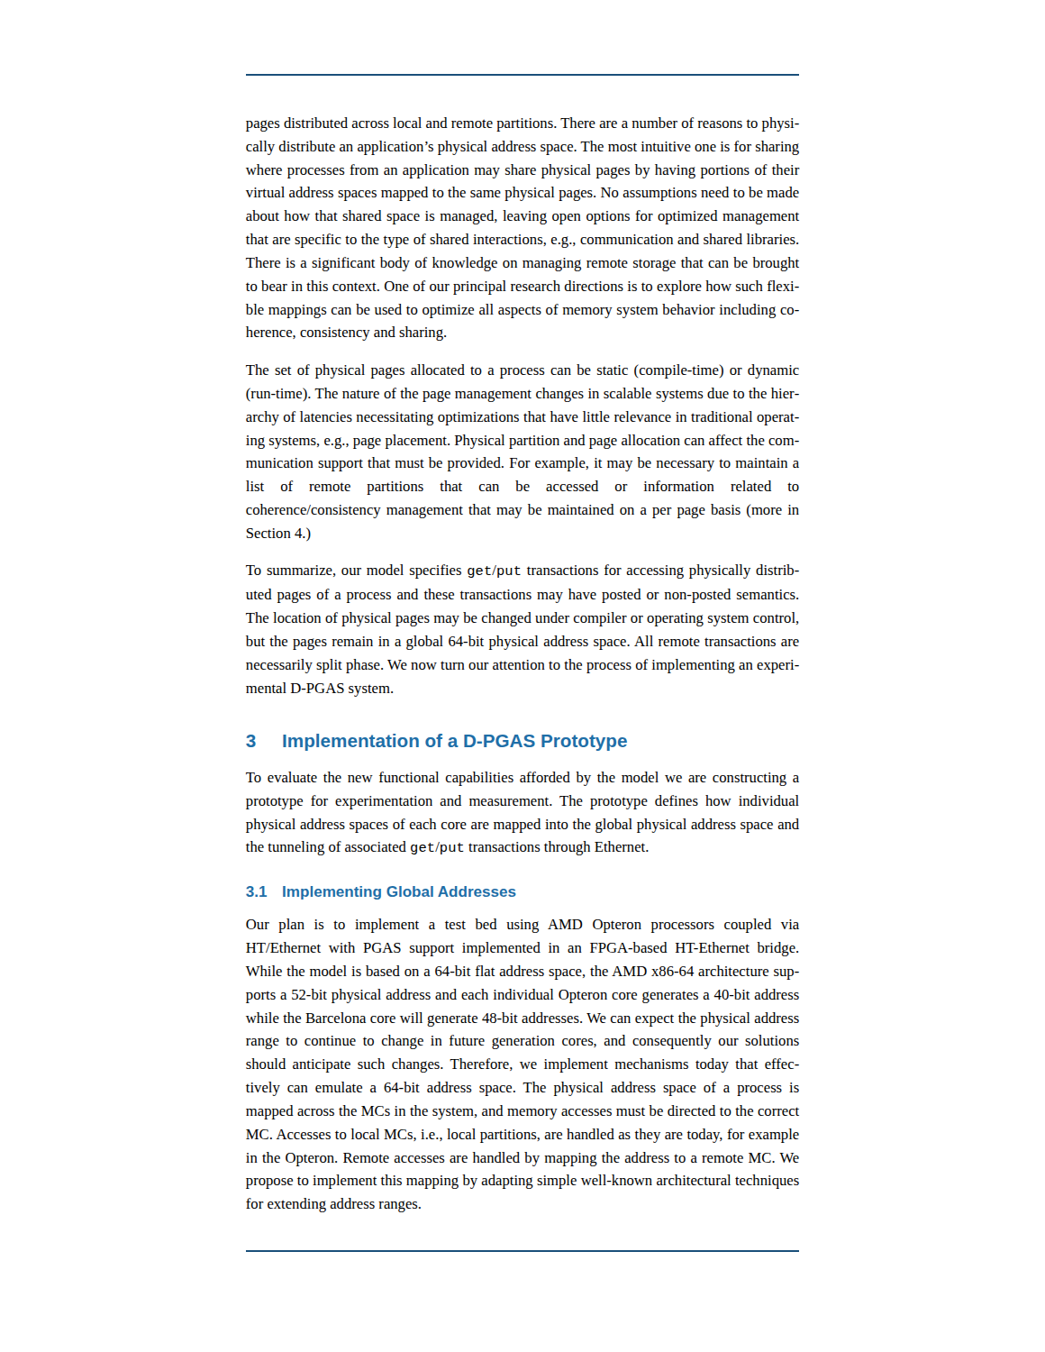pages distributed across local and remote partitions. There are a number of reasons to physically distribute an application’s physical address space. The most intuitive one is for sharing where processes from an application may share physical pages by having portions of their virtual address spaces mapped to the same physical pages. No assumptions need to be made about how that shared space is managed, leaving open options for optimized management that are specific to the type of shared interactions, e.g., communication and shared libraries. There is a significant body of knowledge on managing remote storage that can be brought to bear in this context. One of our principal research directions is to explore how such flexible mappings can be used to optimize all aspects of memory system behavior including coherence, consistency and sharing.
The set of physical pages allocated to a process can be static (compile-time) or dynamic (run-time). The nature of the page management changes in scalable systems due to the hierarchy of latencies necessitating optimizations that have little relevance in traditional operating systems, e.g., page placement. Physical partition and page allocation can affect the communication support that must be provided. For example, it may be necessary to maintain a list of remote partitions that can be accessed or information related to coherence/consistency management that may be maintained on a per page basis (more in Section 4.)
To summarize, our model specifies get/put transactions for accessing physically distributed pages of a process and these transactions may have posted or non-posted semantics. The location of physical pages may be changed under compiler or operating system control, but the pages remain in a global 64-bit physical address space. All remote transactions are necessarily split phase. We now turn our attention to the process of implementing an experimental D-PGAS system.
3 Implementation of a D-PGAS Prototype
To evaluate the new functional capabilities afforded by the model we are constructing a prototype for experimentation and measurement. The prototype defines how individual physical address spaces of each core are mapped into the global physical address space and the tunneling of associated get/put transactions through Ethernet.
3.1 Implementing Global Addresses
Our plan is to implement a test bed using AMD Opteron processors coupled via HT/Ethernet with PGAS support implemented in an FPGA-based HT-Ethernet bridge. While the model is based on a 64-bit flat address space, the AMD x86-64 architecture supports a 52-bit physical address and each individual Opteron core generates a 40-bit address while the Barcelona core will generate 48-bit addresses. We can expect the physical address range to continue to change in future generation cores, and consequently our solutions should anticipate such changes. Therefore, we implement mechanisms today that effectively can emulate a 64-bit address space. The physical address space of a process is mapped across the MCs in the system, and memory accesses must be directed to the correct MC. Accesses to local MCs, i.e., local partitions, are handled as they are today, for example in the Opteron. Remote accesses are handled by mapping the address to a remote MC. We propose to implement this mapping by adapting simple well-known architectural techniques for extending address ranges.